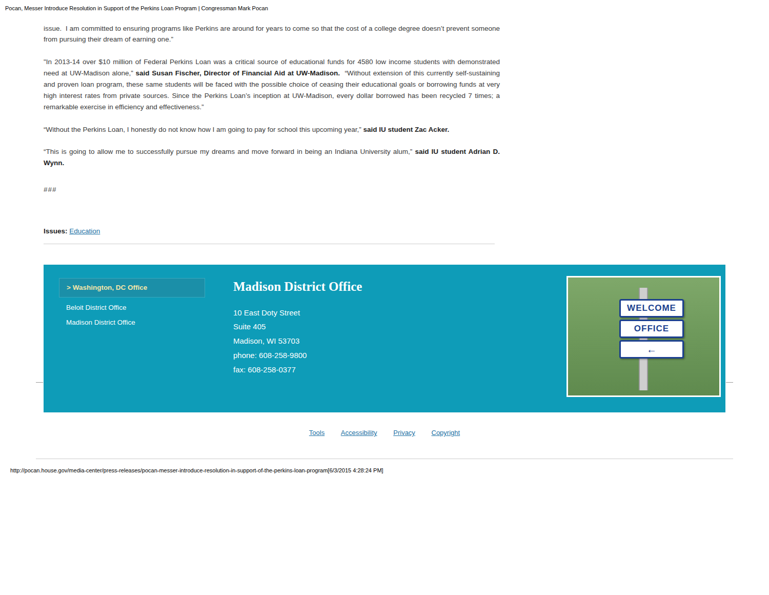Pocan, Messer Introduce Resolution in Support of the Perkins Loan Program | Congressman Mark Pocan
issue. I am committed to ensuring programs like Perkins are around for years to come so that the cost of a college degree doesn’t prevent someone from pursuing their dream of earning one.”
"In 2013-14 over $10 million of Federal Perkins Loan was a critical source of educational funds for 4580 low income students with demonstrated need at UW-Madison alone,” said Susan Fischer, Director of Financial Aid at UW-Madison. “Without extension of this currently self-sustaining and proven loan program, these same students will be faced with the possible choice of ceasing their educational goals or borrowing funds at very high interest rates from private sources. Since the Perkins Loan’s inception at UW-Madison, every dollar borrowed has been recycled 7 times; a remarkable exercise in efficiency and effectiveness.”
“Without the Perkins Loan, I honestly do not know how I am going to pay for school this upcoming year,” said IU student Zac Acker.
“This is going to allow me to successfully pursue my dreams and move forward in being an Indiana University alum,” said IU student Adrian D. Wynn.
###
Issues: Education
> Washington, DC Office
Beloit District Office
Madison District Office
Madison District Office
10 East Doty Street
Suite 405
Madison, WI 53703
phone: 608-258-9800
fax: 608-258-0377
WELCOME
OFFICE
←
Tools Accessibility Privacy Copyright
http://pocan.house.gov/media-center/press-releases/pocan-messer-introduce-resolution-in-support-of-the-perkins-loan-program[6/3/2015 4:28:24 PM]